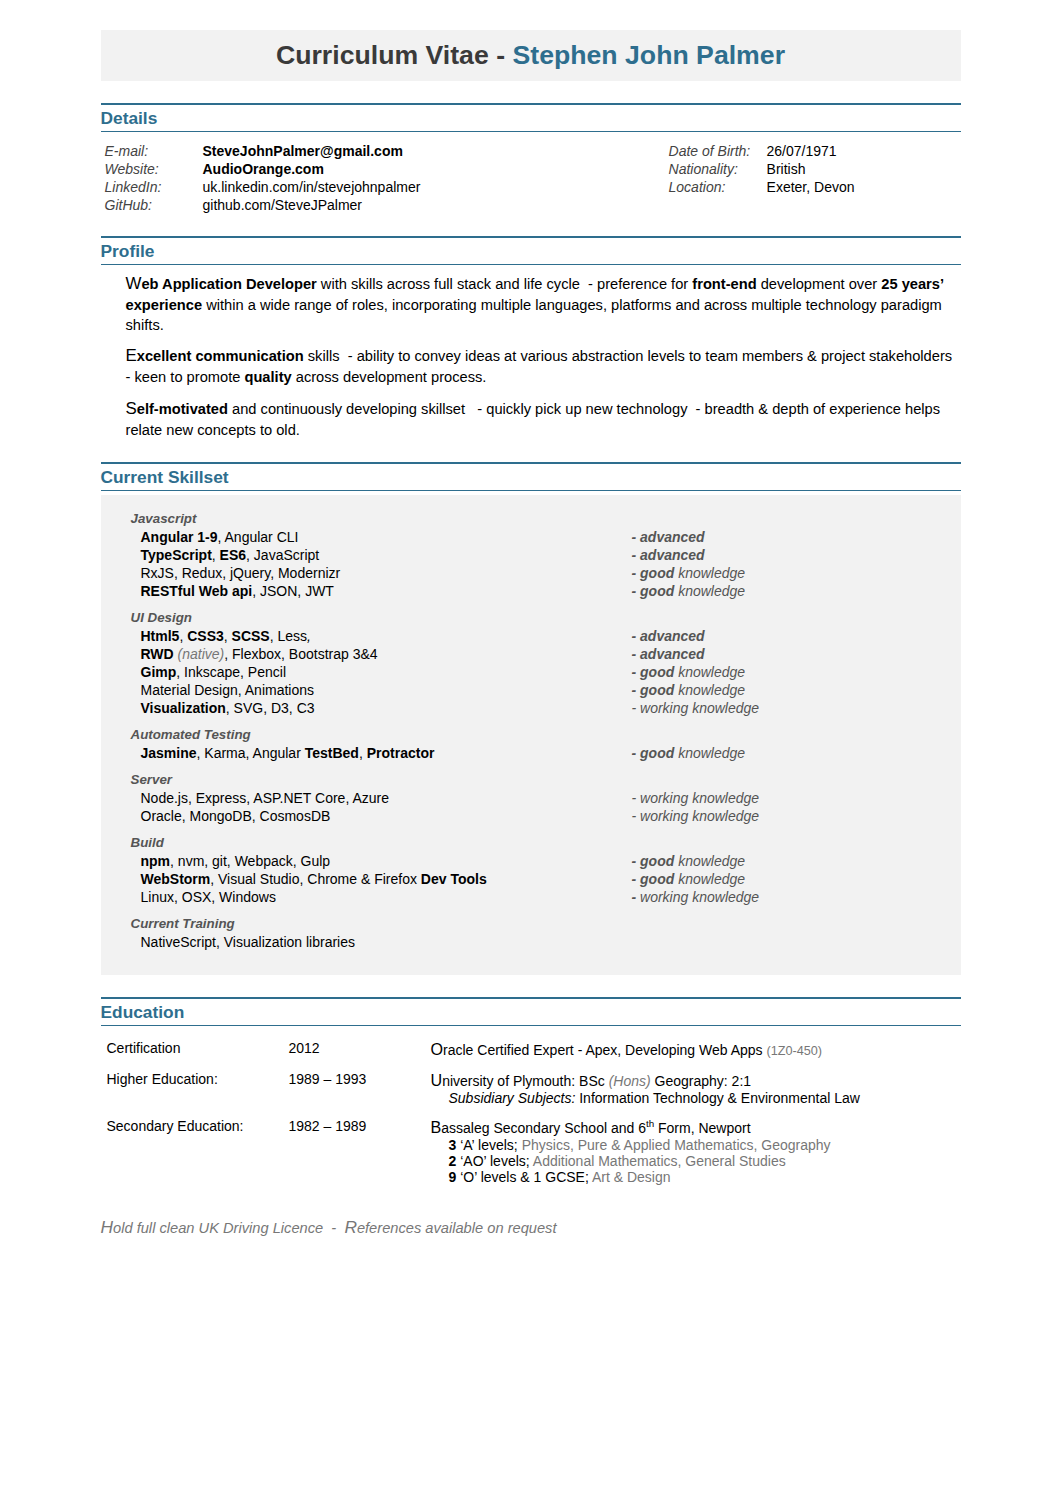Curriculum Vitae - Stephen John Palmer
Details
| E-mail: | SteveJohnPalmer@gmail.com | Date of Birth: | 26/07/1971 |
| Website: | AudioOrange.com | Nationality: | British |
| LinkedIn: | uk.linkedin.com/in/stevejohnpalmer | Location: | Exeter, Devon |
| GitHub: | github.com/SteveJPalmer | | |
Profile
Web Application Developer with skills across full stack and life cycle - preference for front-end development over 25 years’ experience within a wide range of roles, incorporating multiple languages, platforms and across multiple technology paradigm shifts.
Excellent communication skills - ability to convey ideas at various abstraction levels to team members & project stakeholders - keen to promote quality across development process.
Self-motivated and continuously developing skillset - quickly pick up new technology - breadth & depth of experience helps relate new concepts to old.
Current Skillset
Javascript
| Angular 1-9 , Angular CLI | - advanced |
| TypeScript , ES6 , JavaScript | - advanced |
| RxJS, Redux, jQuery, Modernizr | - good knowledge |
| RESTful Web api , JSON, JWT | - good knowledge |
UI Design
| Html5 , CSS3 , SCSS , Less , | - advanced |
| RWD (native) , Flexbox, Bootstrap 3&4 | - advanced |
| Gimp , Inkscape, Pencil | - good knowledge |
| Material Design, Animations | - good knowledge |
| Visualization , SVG, D3, C3 | - working knowledge |
Automated Testing
| Jasmine , Karma, Angular TestBed , Protractor | - good knowledge |
Server
| Node.js, Express, ASP.NET Core, Azure | - working knowledge |
| Oracle, MongoDB, CosmosDB | - working knowledge |
Build
| npm , nvm, git, Webpack, Gulp | - good knowledge |
| WebStorm , Visual Studio, Chrome & Firefox Dev Tools | - good knowledge |
| Linux, OSX, Windows | - working knowledge |
Current Training
| NativeScript, Visualization libraries | |
Education
| Certification | 2012 | O racle Certified Expert - Apex, Developing Web Apps (1Z0-450) |
| Higher Education: | 1989 – 1993 | U niversity of Plymouth: BSc (Hons) Geography: 2:1 Subsidiary Subjects: Information Technology & Environmental Law |
| Secondary Education: | 1982 – 1989 | B assaleg Secondary School and 6 th Form, Newport 3 ‘A’ levels; Physics, Pure & Applied Mathematics, Geography 2 ‘AO’ levels; Additional Mathematics, General Studies 9 ‘O’ levels & 1 GCSE; Art & Design |
Hold full clean UK Driving Licence - References available on request